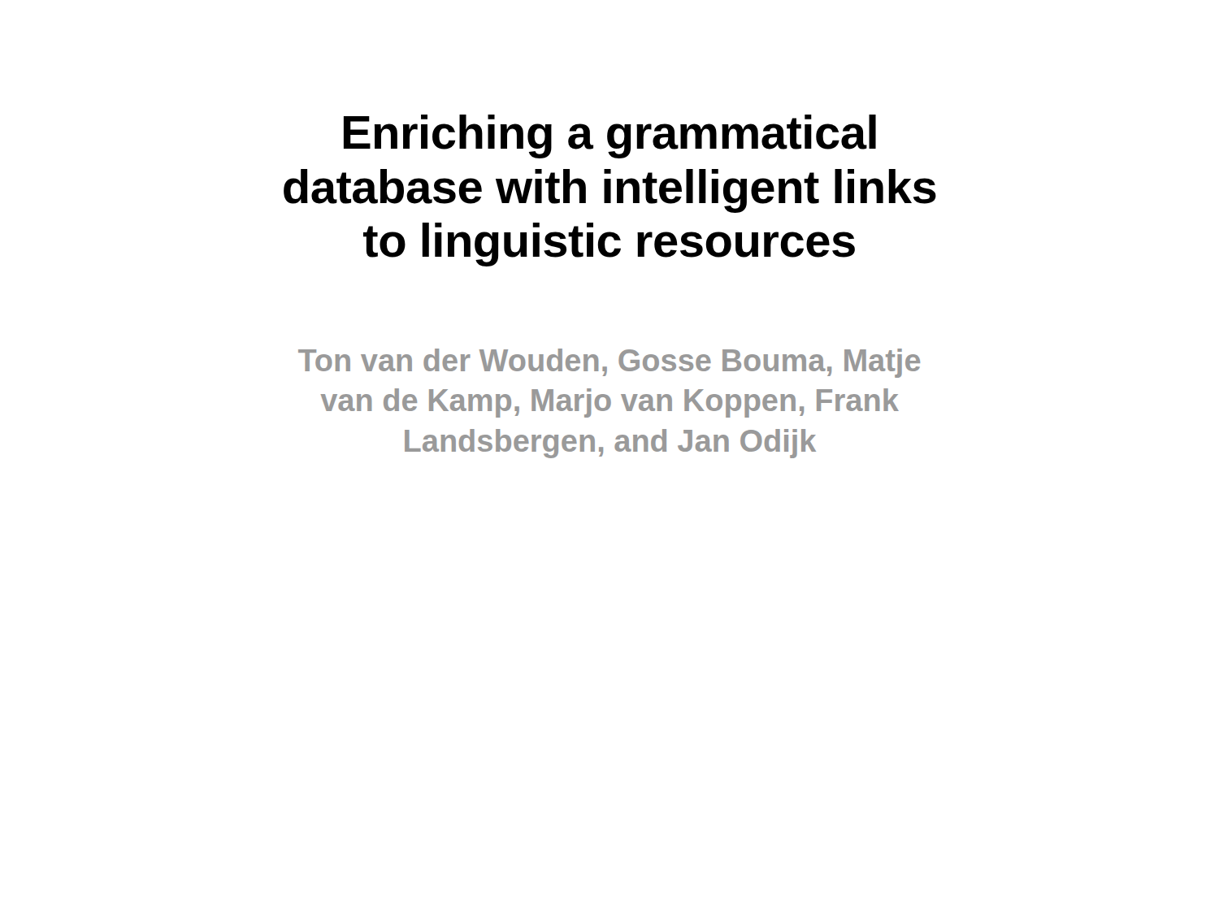Enriching a grammatical database with intelligent links to linguistic resources
Ton van der Wouden, Gosse Bouma, Matje van de Kamp, Marjo van Koppen, Frank Landsbergen, and Jan Odijk